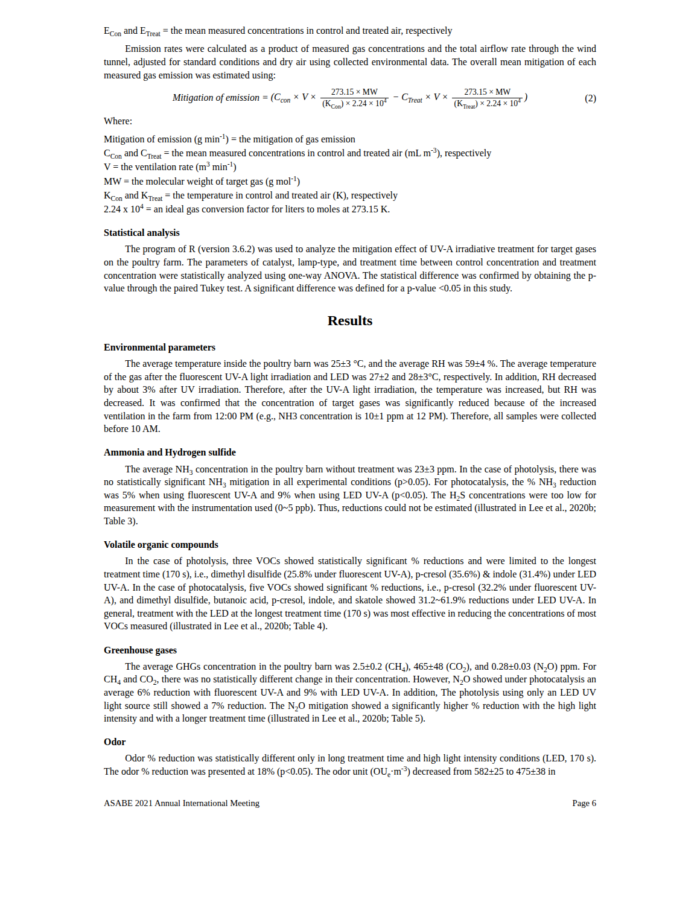ECon and ETreat = the mean measured concentrations in control and treated air, respectively
Emission rates were calculated as a product of measured gas concentrations and the total airflow rate through the wind tunnel, adjusted for standard conditions and dry air using collected environmental data. The overall mean mitigation of each measured gas emission was estimated using:
Mitigation of emission = (Ccon × V × 273.15 × MW(KCon) × 2.24 × 104 − CTreat × V × 273.15 × MW(KTreat) × 2.24 × 104) (2)
Where:
Mitigation of emission (g min-1) = the mitigation of gas emission
CCon and CTreat = the mean measured concentrations in control and treated air (mL m-3), respectively
V = the ventilation rate (m3 min-1)
MW = the molecular weight of target gas (g mol-1)
KCon and KTreat = the temperature in control and treated air (K), respectively
2.24 x 104 = an ideal gas conversion factor for liters to moles at 273.15 K.
Statistical analysis
The program of R (version 3.6.2) was used to analyze the mitigation effect of UV-A irradiative treatment for target gases on the poultry farm. The parameters of catalyst, lamp-type, and treatment time between control concentration and treatment concentration were statistically analyzed using one-way ANOVA. The statistical difference was confirmed by obtaining the p-value through the paired Tukey test. A significant difference was defined for a p-value <0.05 in this study.
Results
Environmental parameters
The average temperature inside the poultry barn was 25±3 °C, and the average RH was 59±4 %. The average temperature of the gas after the fluorescent UV-A light irradiation and LED was 27±2 and 28±3°C, respectively. In addition, RH decreased by about 3% after UV irradiation. Therefore, after the UV-A light irradiation, the temperature was increased, but RH was decreased. It was confirmed that the concentration of target gases was significantly reduced because of the increased ventilation in the farm from 12:00 PM (e.g., NH3 concentration is 10±1 ppm at 12 PM). Therefore, all samples were collected before 10 AM.
Ammonia and Hydrogen sulfide
The average NH3 concentration in the poultry barn without treatment was 23±3 ppm. In the case of photolysis, there was no statistically significant NH3 mitigation in all experimental conditions (p>0.05). For photocatalysis, the % NH3 reduction was 5% when using fluorescent UV-A and 9% when using LED UV-A (p<0.05). The H2S concentrations were too low for measurement with the instrumentation used (0~5 ppb). Thus, reductions could not be estimated (illustrated in Lee et al., 2020b; Table 3).
Volatile organic compounds
In the case of photolysis, three VOCs showed statistically significant % reductions and were limited to the longest treatment time (170 s), i.e., dimethyl disulfide (25.8% under fluorescent UV-A), p-cresol (35.6%) & indole (31.4%) under LED UV-A. In the case of photocatalysis, five VOCs showed significant % reductions, i.e., p-cresol (32.2% under fluorescent UV-A), and dimethyl disulfide, butanoic acid, p-cresol, indole, and skatole showed 31.2~61.9% reductions under LED UV-A. In general, treatment with the LED at the longest treatment time (170 s) was most effective in reducing the concentrations of most VOCs measured (illustrated in Lee et al., 2020b; Table 4).
Greenhouse gases
The average GHGs concentration in the poultry barn was 2.5±0.2 (CH4), 465±48 (CO2), and 0.28±0.03 (N2O) ppm. For CH4 and CO2, there was no statistically different change in their concentration. However, N2O showed under photocatalysis an average 6% reduction with fluorescent UV-A and 9% with LED UV-A. In addition, The photolysis using only an LED UV light source still showed a 7% reduction. The N2O mitigation showed a significantly higher % reduction with the high light intensity and with a longer treatment time (illustrated in Lee et al., 2020b; Table 5).
Odor
Odor % reduction was statistically different only in long treatment time and high light intensity conditions (LED, 170 s). The odor % reduction was presented at 18% (p<0.05). The odor unit (OUe·m-3) decreased from 582±25 to 475±38 in
ASABE 2021 Annual International Meeting Page 6